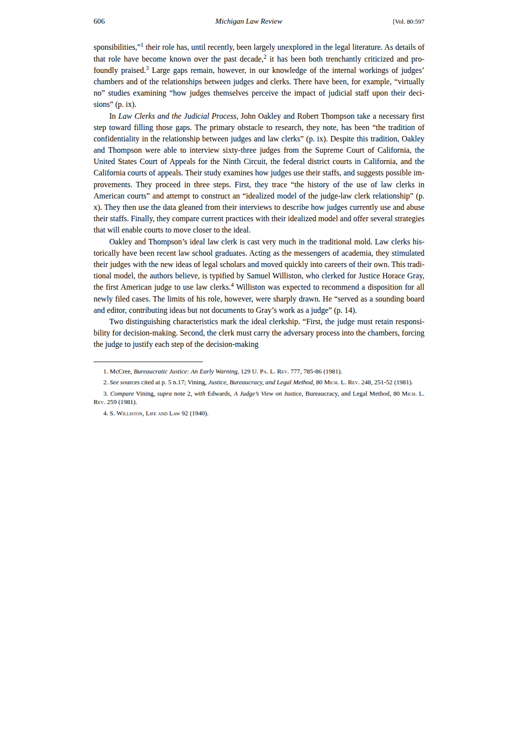606 Michigan Law Review [Vol. 80:597
sponsibilities,”1 their role has, until recently, been largely unexplored in the legal literature. As details of that role have become known over the past decade,2 it has been both trenchantly criticized and profoundly praised.3 Large gaps remain, however, in our knowledge of the internal workings of judges’ chambers and of the relationships between judges and clerks. There have been, for example, “virtually no” studies examining “how judges themselves perceive the impact of judicial staff upon their decisions” (p. ix).
In Law Clerks and the Judicial Process, John Oakley and Robert Thompson take a necessary first step toward filling those gaps. The primary obstacle to research, they note, has been “the tradition of confidentiality in the relationship between judges and law clerks” (p. ix). Despite this tradition, Oakley and Thompson were able to interview sixty-three judges from the Supreme Court of California, the United States Court of Appeals for the Ninth Circuit, the federal district courts in California, and the California courts of appeals. Their study examines how judges use their staffs, and suggests possible improvements. They proceed in three steps. First, they trace “the history of the use of law clerks in American courts” and attempt to construct an “idealized model of the judge-law clerk relationship” (p. x). They then use the data gleaned from their interviews to describe how judges currently use and abuse their staffs. Finally, they compare current practices with their idealized model and offer several strategies that will enable courts to move closer to the ideal.
Oakley and Thompson’s ideal law clerk is cast very much in the traditional mold. Law clerks historically have been recent law school graduates. Acting as the messengers of academia, they stimulated their judges with the new ideas of legal scholars and moved quickly into careers of their own. This traditional model, the authors believe, is typified by Samuel Williston, who clerked for Justice Horace Gray, the first American judge to use law clerks.4 Williston was expected to recommend a disposition for all newly filed cases. The limits of his role, however, were sharply drawn. He “served as a sounding board and editor, contributing ideas but not documents to Gray’s work as a judge” (p. 14).
Two distinguishing characteristics mark the ideal clerkship. “First, the judge must retain responsibility for decision-making. Second, the clerk must carry the adversary process into the chambers, forcing the judge to justify each step of the decision-making
1. McCree, Bureaucratic Justice: An Early Warning, 129 U. Pa. L. Rev. 777, 785-86 (1981).
2. See sources cited at p. 5 n.17; Vining, Justice, Bureaucracy, and Legal Method, 80 Mich. L. Rev. 248, 251-52 (1981).
3. Compare Vining, supra note 2, with Edwards, A Judge’s View on Justice, Bureaucracy, and Legal Method, 80 Mich. L. Rev. 259 (1981).
4. S. Williston, Life and Law 92 (1940).